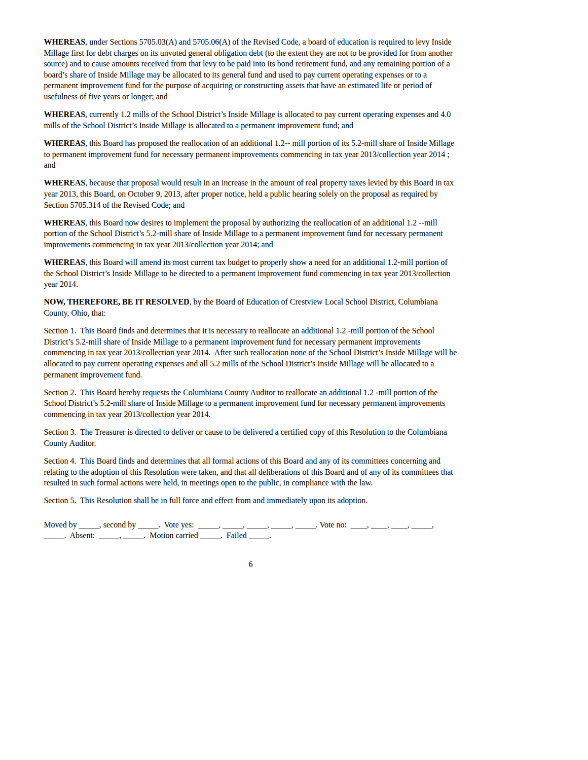WHEREAS, under Sections 5705.03(A) and 5705.06(A) of the Revised Code, a board of education is required to levy Inside Millage first for debt charges on its unvoted general obligation debt (to the extent they are not to be provided for from another source) and to cause amounts received from that levy to be paid into its bond retirement fund, and any remaining portion of a board’s share of Inside Millage may be allocated to its general fund and used to pay current operating expenses or to a permanent improvement fund for the purpose of acquiring or constructing assets that have an estimated life or period of usefulness of five years or longer; and
WHEREAS, currently 1.2 mills of the School District’s Inside Millage is allocated to pay current operating expenses and 4.0 mills of the School District’s Inside Millage is allocated to a permanent improvement fund; and
WHEREAS, this Board has proposed the reallocation of an additional 1.2-- mill portion of its 5.2-mill share of Inside Millage to permanent improvement fund for necessary permanent improvements commencing in tax year 2013/collection year 2014 ; and
WHEREAS, because that proposal would result in an increase in the amount of real property taxes levied by this Board in tax year 2013, this Board, on October 9, 2013, after proper notice, held a public hearing solely on the proposal as required by Section 5705.314 of the Revised Code; and
WHEREAS, this Board now desires to implement the proposal by authorizing the reallocation of an additional 1.2 --mill portion of the School District’s 5.2-mill share of Inside Millage to a permanent improvement fund for necessary permanent improvements commencing in tax year 2013/collection year 2014; and
WHEREAS, this Board will amend its most current tax budget to properly show a need for an additional 1.2-mill portion of the School District’s Inside Millage to be directed to a permanent improvement fund commencing in tax year 2013/collection year 2014.
NOW, THEREFORE, BE IT RESOLVED, by the Board of Education of Crestview Local School District, Columbiana County, Ohio, that:
Section 1. This Board finds and determines that it is necessary to reallocate an additional 1.2 -mill portion of the School District’s 5.2-mill share of Inside Millage to a permanent improvement fund for necessary permanent improvements commencing in tax year 2013/collection year 2014. After such reallocation none of the School District’s Inside Millage will be allocated to pay current operating expenses and all 5.2 mills of the School District’s Inside Millage will be allocated to a permanent improvement fund.
Section 2. This Board hereby requests the Columbiana County Auditor to reallocate an additional 1.2 -mill portion of the School District’s 5.2-mill share of Inside Millage to a permanent improvement fund for necessary permanent improvements commencing in tax year 2013/collection year 2014.
Section 3. The Treasurer is directed to deliver or cause to be delivered a certified copy of this Resolution to the Columbiana County Auditor.
Section 4. This Board finds and determines that all formal actions of this Board and any of its committees concerning and relating to the adoption of this Resolution were taken, and that all deliberations of this Board and of any of its committees that resulted in such formal actions were held, in meetings open to the public, in compliance with the law.
Section 5. This Resolution shall be in full force and effect from and immediately upon its adoption.
Moved by _____, second by _____. Vote yes: _____, _____, _____, _____, _____. Vote no: ____, ____, ____, _____, _____. Absent: _____, _____. Motion carried _____. Failed _____.
6